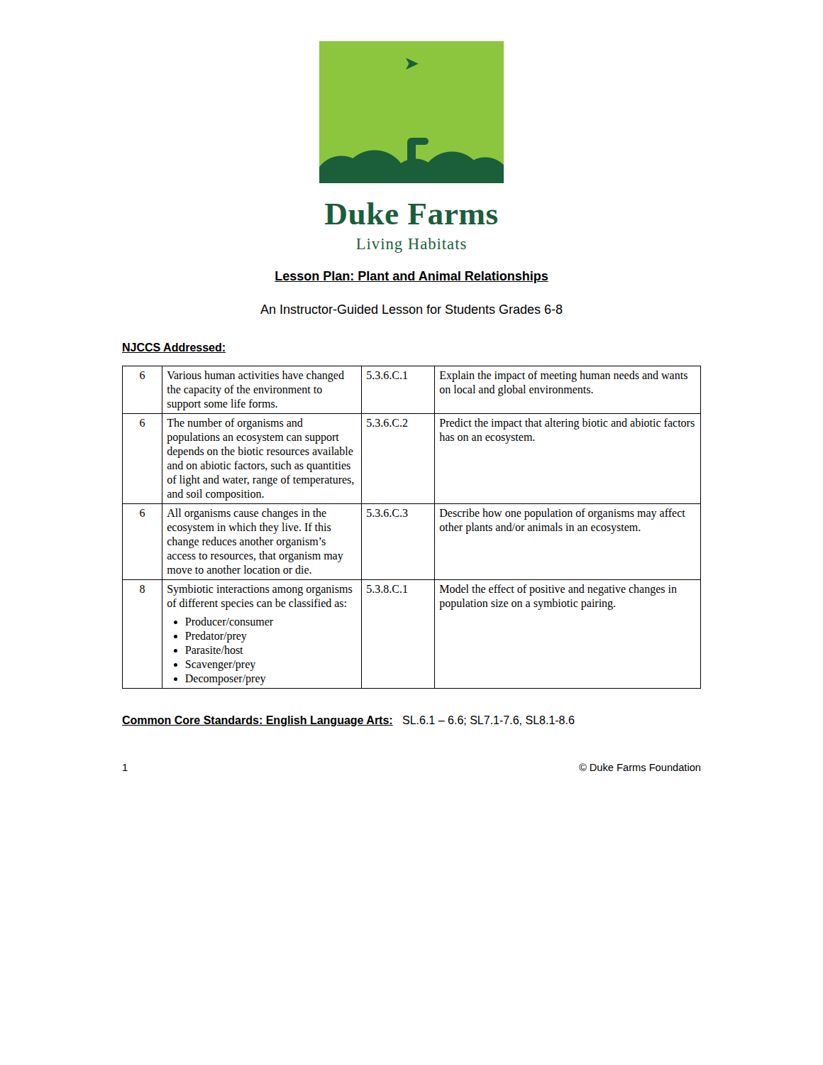➤
Duke Farms
Living Habitats
Lesson Plan: Plant and Animal Relationships
An Instructor-Guided Lesson for Students Grades 6-8
NJCCS Addressed:
| 6 | Various human activities have changed the capacity of the environment to support some life forms. | 5.3.6.C.1 | Explain the impact of meeting human needs and wants on local and global environments. |
| 6 | The number of organisms and populations an ecosystem can support depends on the biotic resources available and on abiotic factors, such as quantities of light and water, range of temperatures, and soil composition. | 5.3.6.C.2 | Predict the impact that altering biotic and abiotic factors has on an ecosystem. |
| 6 | All organisms cause changes in the ecosystem in which they live. If this change reduces another organism’s access to resources, that organism may move to another location or die. | 5.3.6.C.3 | Describe how one population of organisms may affect other plants and/or animals in an ecosystem. |
| 8 | Symbiotic interactions among organisms of different species can be classified as: Producer/consumer Predator/prey Parasite/host Scavenger/prey Decomposer/prey | 5.3.8.C.1 | Model the effect of positive and negative changes in population size on a symbiotic pairing. |
Common Core Standards: English Language Arts: SL.6.1 – 6.6; SL7.1-7.6, SL8.1-8.6
1 © Duke Farms Foundation